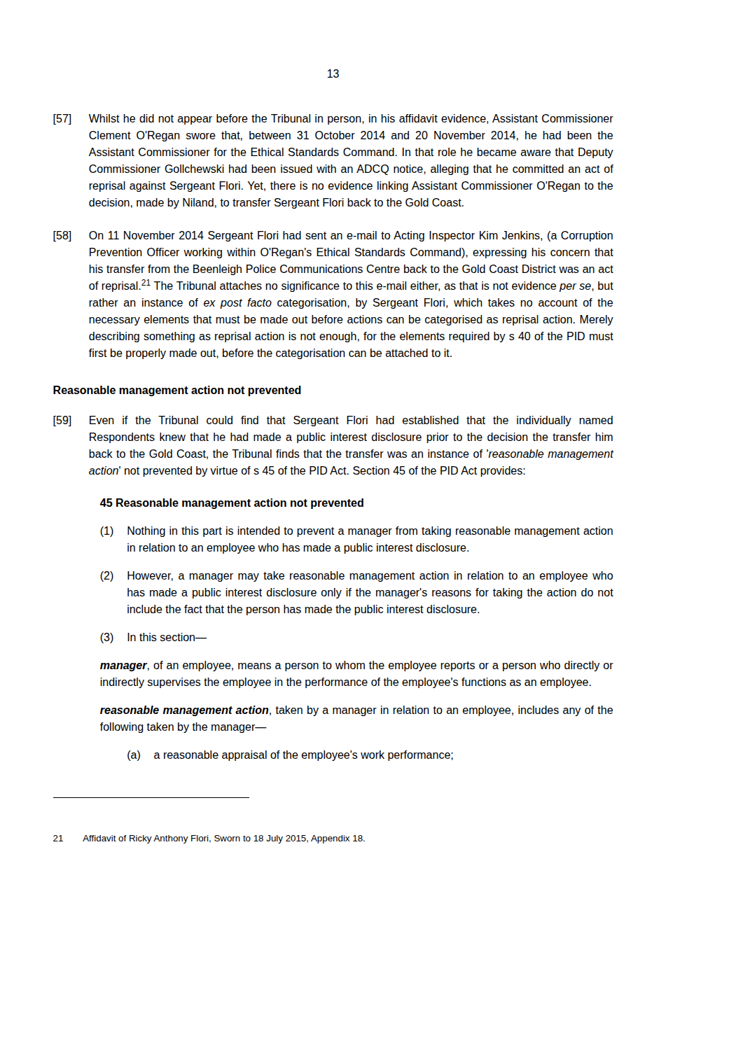13
[57]
Whilst he did not appear before the Tribunal in person, in his affidavit evidence, Assistant Commissioner Clement O'Regan swore that, between 31 October 2014 and 20 November 2014, he had been the Assistant Commissioner for the Ethical Standards Command. In that role he became aware that Deputy Commissioner Gollchewski had been issued with an ADCQ notice, alleging that he committed an act of reprisal against Sergeant Flori. Yet, there is no evidence linking Assistant Commissioner O'Regan to the decision, made by Niland, to transfer Sergeant Flori back to the Gold Coast.
[58]
On 11 November 2014 Sergeant Flori had sent an e-mail to Acting Inspector Kim Jenkins, (a Corruption Prevention Officer working within O'Regan's Ethical Standards Command), expressing his concern that his transfer from the Beenleigh Police Communications Centre back to the Gold Coast District was an act of reprisal.21 The Tribunal attaches no significance to this e-mail either, as that is not evidence per se, but rather an instance of ex post facto categorisation, by Sergeant Flori, which takes no account of the necessary elements that must be made out before actions can be categorised as reprisal action. Merely describing something as reprisal action is not enough, for the elements required by s 40 of the PID must first be properly made out, before the categorisation can be attached to it.
Reasonable management action not prevented
[59]
Even if the Tribunal could find that Sergeant Flori had established that the individually named Respondents knew that he had made a public interest disclosure prior to the decision the transfer him back to the Gold Coast, the Tribunal finds that the transfer was an instance of 'reasonable management action' not prevented by virtue of s 45 of the PID Act. Section 45 of the PID Act provides:
45 Reasonable management action not prevented
(1) Nothing in this part is intended to prevent a manager from taking reasonable management action in relation to an employee who has made a public interest disclosure.
(2) However, a manager may take reasonable management action in relation to an employee who has made a public interest disclosure only if the manager's reasons for taking the action do not include the fact that the person has made the public interest disclosure.
(3) In this section—
manager, of an employee, means a person to whom the employee reports or a person who directly or indirectly supervises the employee in the performance of the employee's functions as an employee.
reasonable management action, taken by a manager in relation to an employee, includes any of the following taken by the manager—
(a) a reasonable appraisal of the employee's work performance;
21
Affidavit of Ricky Anthony Flori, Sworn to 18 July 2015, Appendix 18.